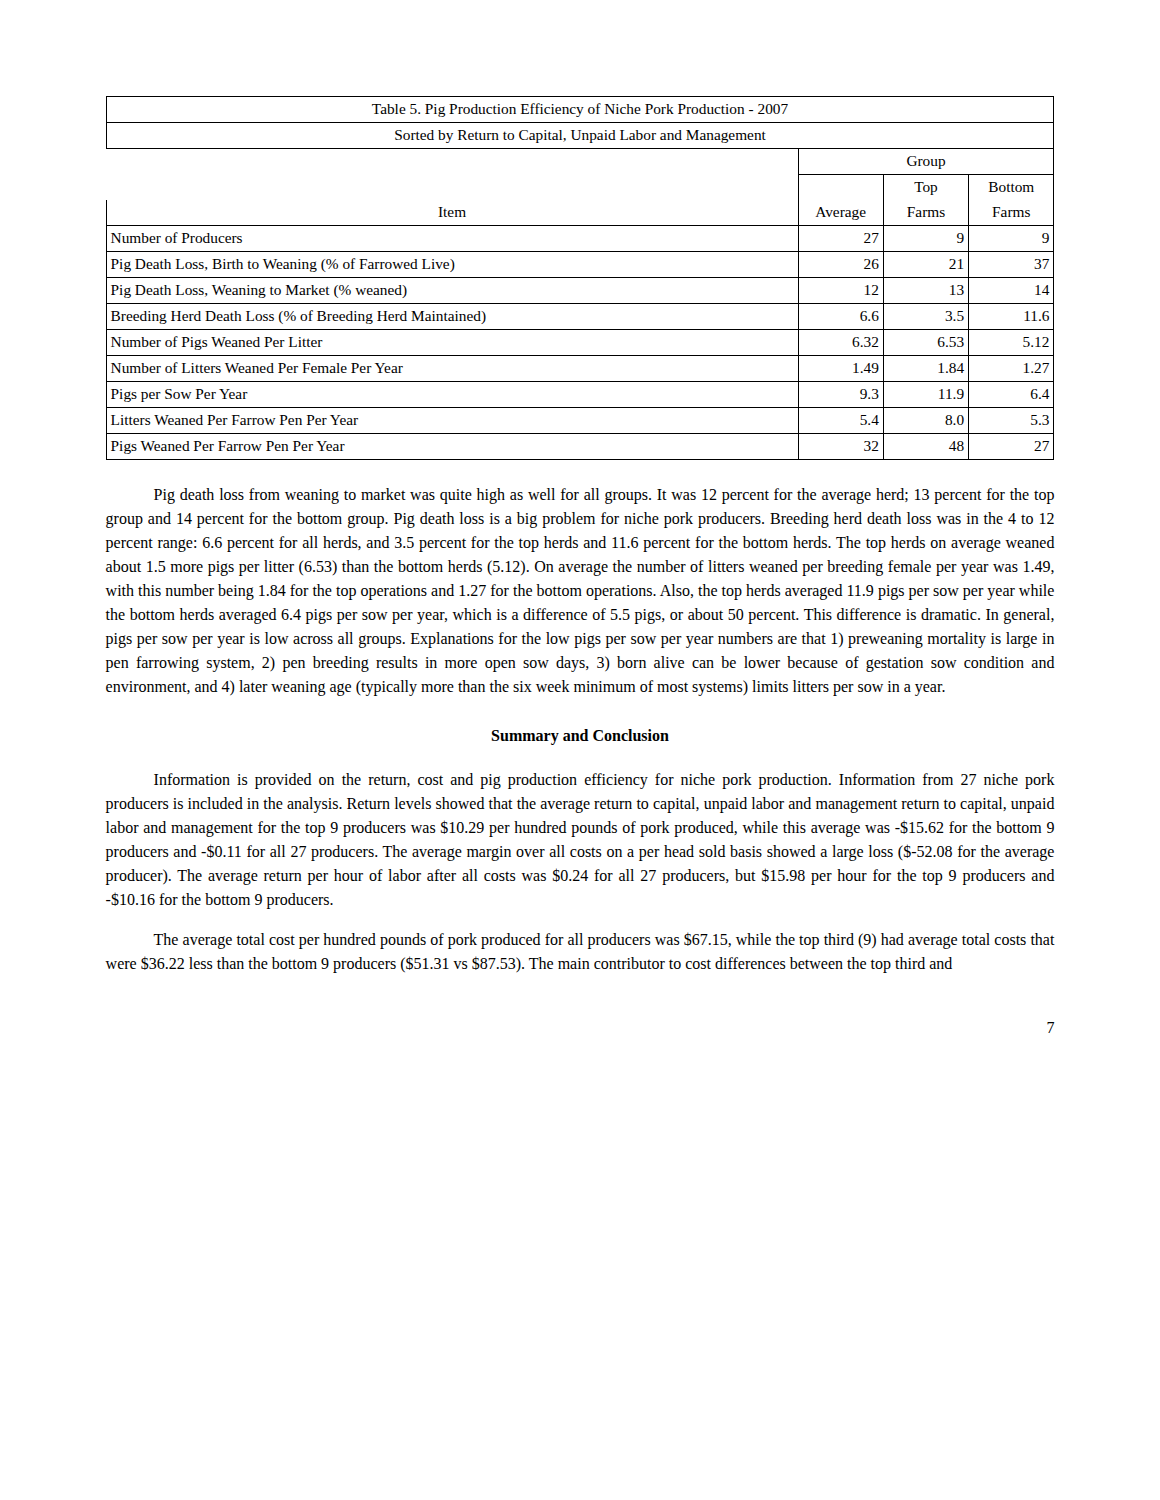| Table 5. Pig Production Efficiency of Niche Pork Production - 2007 |
| Sorted by Return to Capital, Unpaid Labor and Management |
| | Group |
| | | Top | Bottom |
| Item | Average | Farms | Farms |
| Number of Producers | 27 | 9 | 9 |
| Pig Death Loss, Birth to Weaning (% of Farrowed Live) | 26 | 21 | 37 |
| Pig Death Loss, Weaning to Market (% weaned) | 12 | 13 | 14 |
| Breeding Herd Death Loss (% of Breeding Herd Maintained) | 6.6 | 3.5 | 11.6 |
| Number of Pigs Weaned Per Litter | 6.32 | 6.53 | 5.12 |
| Number of Litters Weaned Per Female Per Year | 1.49 | 1.84 | 1.27 |
| Pigs per Sow Per Year | 9.3 | 11.9 | 6.4 |
| Litters Weaned Per Farrow Pen Per Year | 5.4 | 8.0 | 5.3 |
| Pigs Weaned Per Farrow Pen Per Year | 32 | 48 | 27 |
Pig death loss from weaning to market was quite high as well for all groups. It was 12 percent for the average herd; 13 percent for the top group and 14 percent for the bottom group. Pig death loss is a big problem for niche pork producers. Breeding herd death loss was in the 4 to 12 percent range: 6.6 percent for all herds, and 3.5 percent for the top herds and 11.6 percent for the bottom herds. The top herds on average weaned about 1.5 more pigs per litter (6.53) than the bottom herds (5.12). On average the number of litters weaned per breeding female per year was 1.49, with this number being 1.84 for the top operations and 1.27 for the bottom operations. Also, the top herds averaged 11.9 pigs per sow per year while the bottom herds averaged 6.4 pigs per sow per year, which is a difference of 5.5 pigs, or about 50 percent. This difference is dramatic. In general, pigs per sow per year is low across all groups. Explanations for the low pigs per sow per year numbers are that 1) preweaning mortality is large in pen farrowing system, 2) pen breeding results in more open sow days, 3) born alive can be lower because of gestation sow condition and environment, and 4) later weaning age (typically more than the six week minimum of most systems) limits litters per sow in a year.
Summary and Conclusion
Information is provided on the return, cost and pig production efficiency for niche pork production. Information from 27 niche pork producers is included in the analysis. Return levels showed that the average return to capital, unpaid labor and management return to capital, unpaid labor and management for the top 9 producers was $10.29 per hundred pounds of pork produced, while this average was -$15.62 for the bottom 9 producers and -$0.11 for all 27 producers. The average margin over all costs on a per head sold basis showed a large loss ($-52.08 for the average producer). The average return per hour of labor after all costs was $0.24 for all 27 producers, but $15.98 per hour for the top 9 producers and -$10.16 for the bottom 9 producers.
The average total cost per hundred pounds of pork produced for all producers was $67.15, while the top third (9) had average total costs that were $36.22 less than the bottom 9 producers ($51.31 vs $87.53). The main contributor to cost differences between the top third and
7